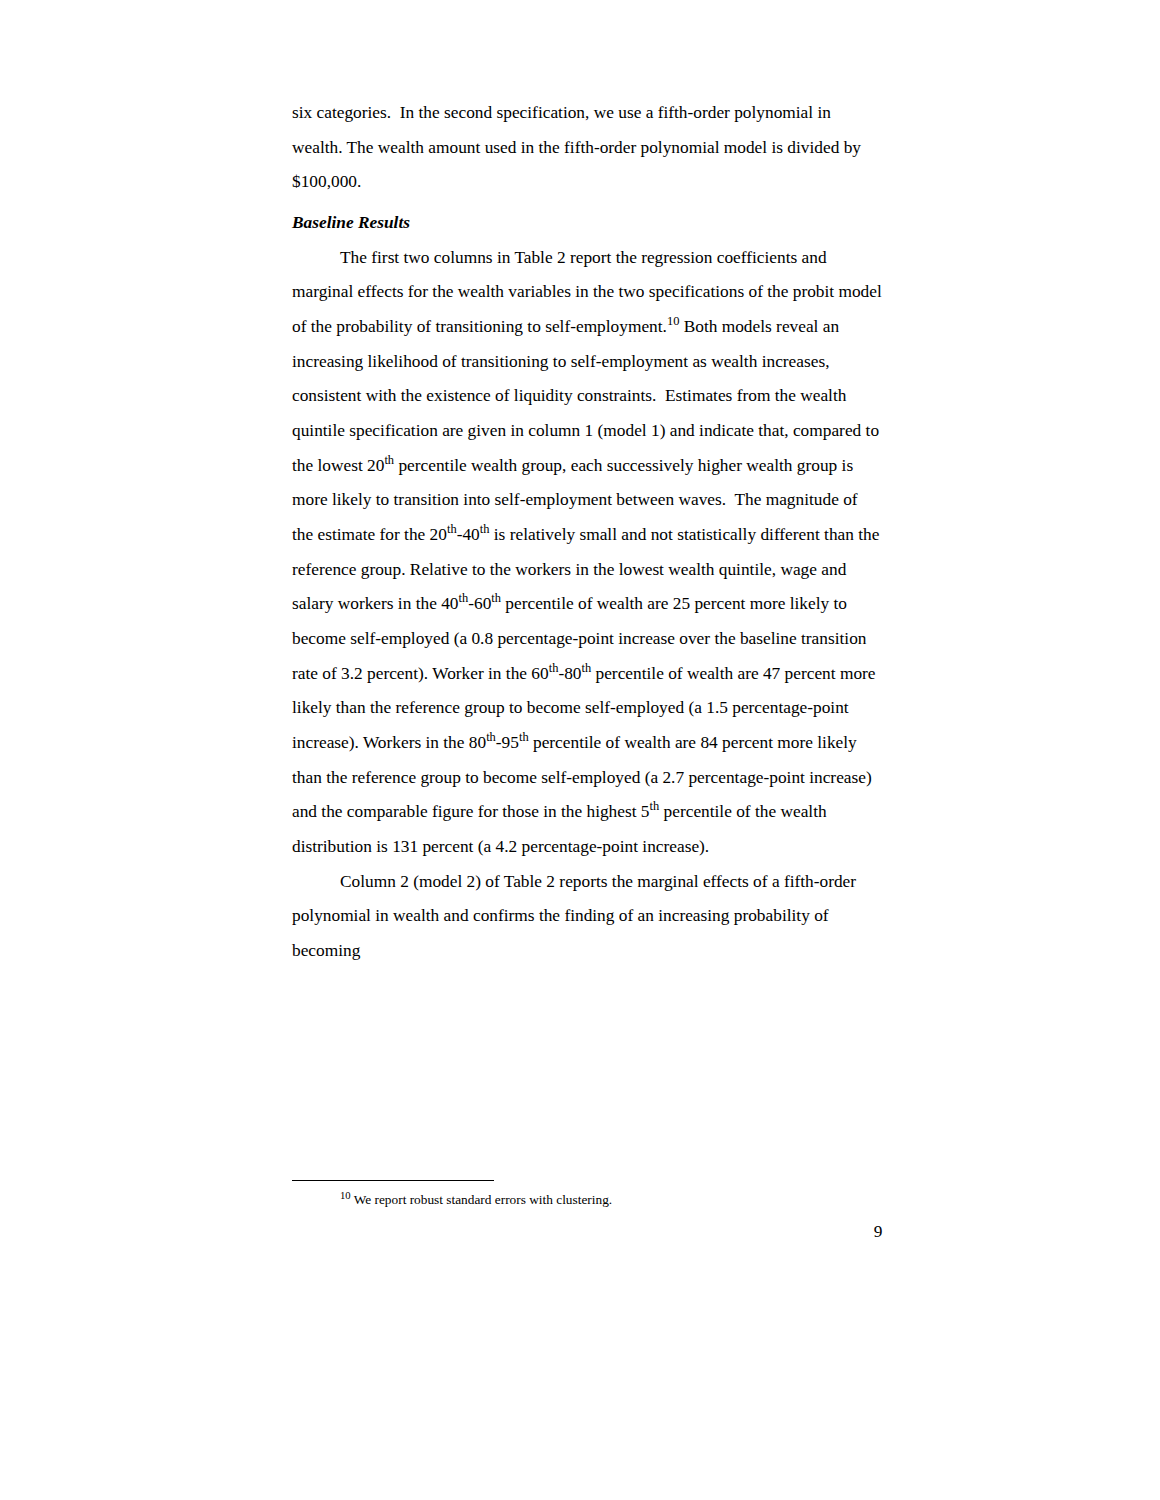six categories. In the second specification, we use a fifth-order polynomial in wealth. The wealth amount used in the fifth-order polynomial model is divided by $100,000.
Baseline Results
The first two columns in Table 2 report the regression coefficients and marginal effects for the wealth variables in the two specifications of the probit model of the probability of transitioning to self-employment.10 Both models reveal an increasing likelihood of transitioning to self-employment as wealth increases, consistent with the existence of liquidity constraints. Estimates from the wealth quintile specification are given in column 1 (model 1) and indicate that, compared to the lowest 20th percentile wealth group, each successively higher wealth group is more likely to transition into self-employment between waves. The magnitude of the estimate for the 20th-40th is relatively small and not statistically different than the reference group. Relative to the workers in the lowest wealth quintile, wage and salary workers in the 40th-60th percentile of wealth are 25 percent more likely to become self-employed (a 0.8 percentage-point increase over the baseline transition rate of 3.2 percent). Worker in the 60th-80th percentile of wealth are 47 percent more likely than the reference group to become self-employed (a 1.5 percentage-point increase). Workers in the 80th-95th percentile of wealth are 84 percent more likely than the reference group to become self-employed (a 2.7 percentage-point increase) and the comparable figure for those in the highest 5th percentile of the wealth distribution is 131 percent (a 4.2 percentage-point increase).
Column 2 (model 2) of Table 2 reports the marginal effects of a fifth-order polynomial in wealth and confirms the finding of an increasing probability of becoming
10 We report robust standard errors with clustering.
9